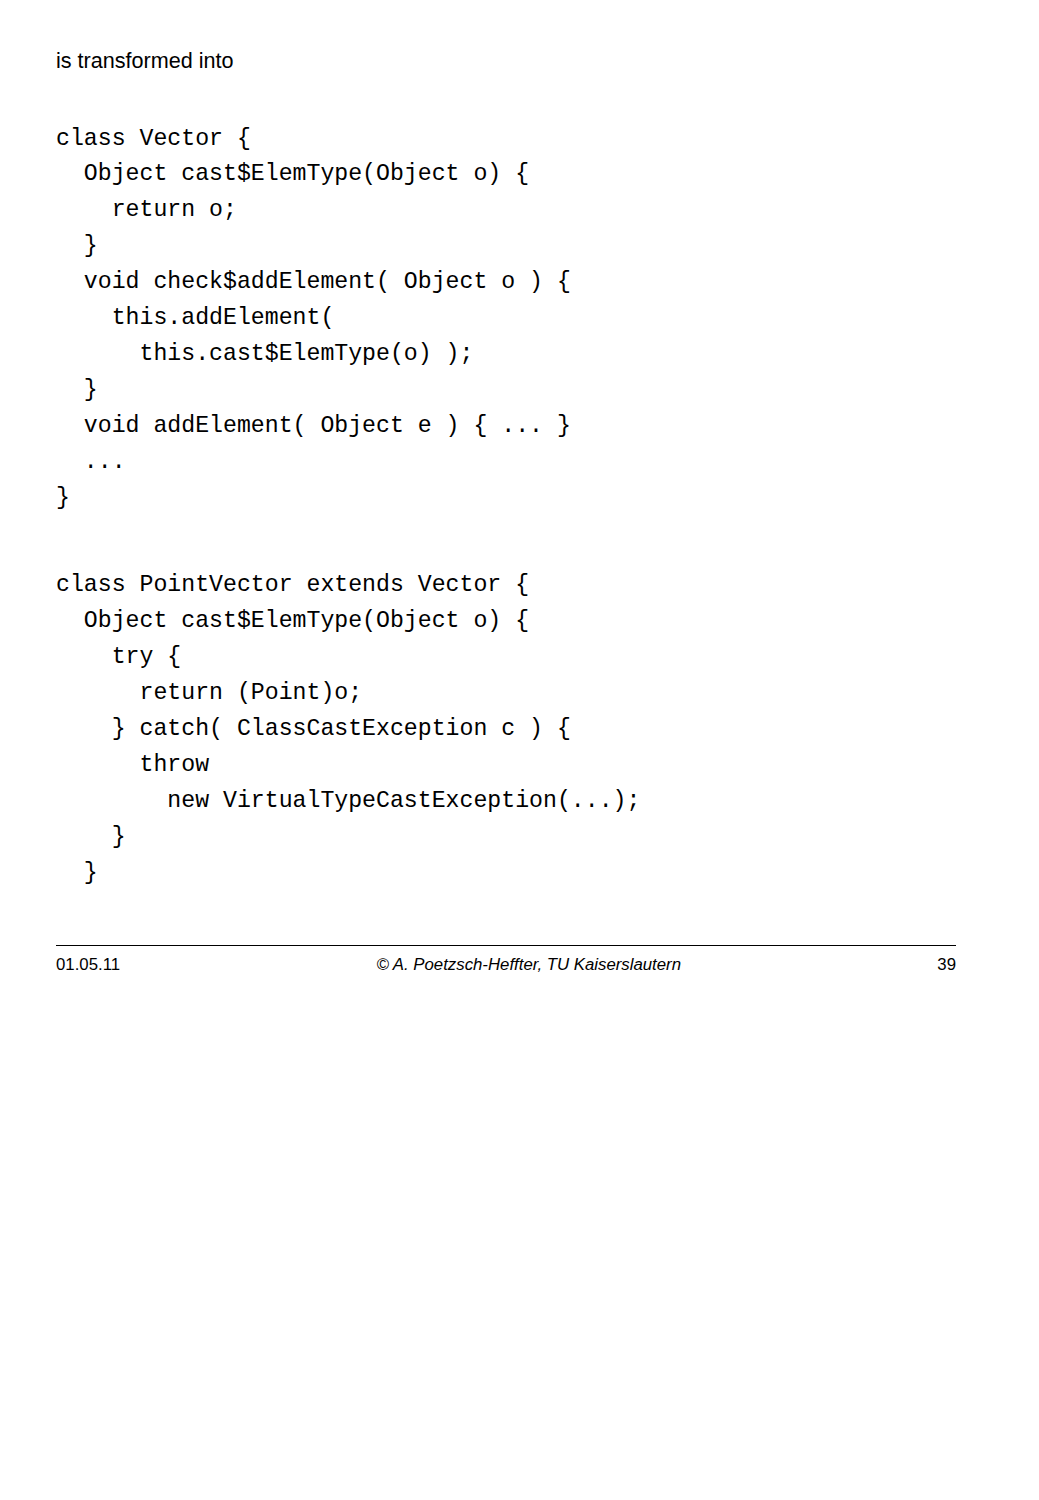is transformed into
class Vector {
  Object cast$ElemType(Object o) {
    return o;
  }
  void check$addElement( Object o ) {
    this.addElement(
      this.cast$ElemType(o) );
  }
  void addElement( Object e ) { ... }
  ...
}
class PointVector extends Vector {
  Object cast$ElemType(Object o) {
    try {
      return (Point)o;
    } catch( ClassCastException c ) {
      throw
        new VirtualTypeCastException(...);
    }
  }
01.05.11 © A. Poetzsch-Heffter, TU Kaiserslautern 39